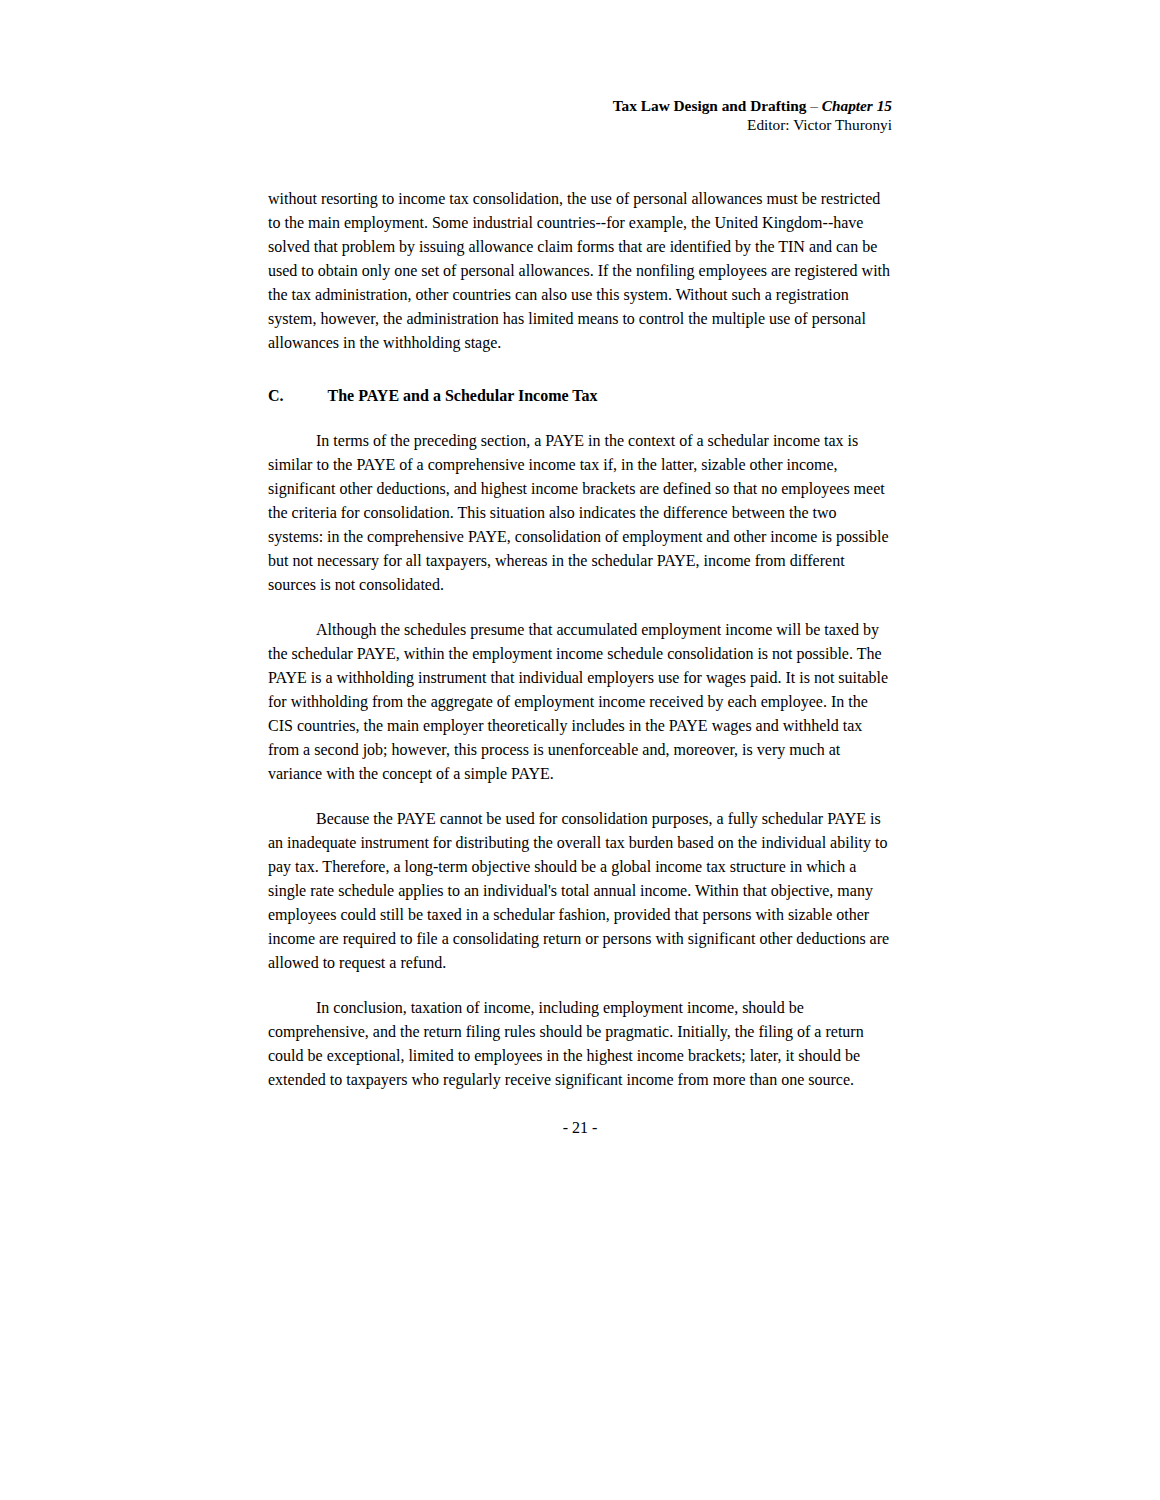Tax Law Design and Drafting – Chapter 15
Editor: Victor Thuronyi
without resorting to income tax consolidation, the use of personal allowances must be restricted to the main employment. Some industrial countries--for example, the United Kingdom--have solved that problem by issuing allowance claim forms that are identified by the TIN and can be used to obtain only one set of personal allowances. If the nonfiling employees are registered with the tax administration, other countries can also use this system. Without such a registration system, however, the administration has limited means to control the multiple use of personal allowances in the withholding stage.
C. The PAYE and a Schedular Income Tax
In terms of the preceding section, a PAYE in the context of a schedular income tax is similar to the PAYE of a comprehensive income tax if, in the latter, sizable other income, significant other deductions, and highest income brackets are defined so that no employees meet the criteria for consolidation. This situation also indicates the difference between the two systems: in the comprehensive PAYE, consolidation of employment and other income is possible but not necessary for all taxpayers, whereas in the schedular PAYE, income from different sources is not consolidated.
Although the schedules presume that accumulated employment income will be taxed by the schedular PAYE, within the employment income schedule consolidation is not possible. The PAYE is a withholding instrument that individual employers use for wages paid. It is not suitable for withholding from the aggregate of employment income received by each employee. In the CIS countries, the main employer theoretically includes in the PAYE wages and withheld tax from a second job; however, this process is unenforceable and, moreover, is very much at variance with the concept of a simple PAYE.
Because the PAYE cannot be used for consolidation purposes, a fully schedular PAYE is an inadequate instrument for distributing the overall tax burden based on the individual ability to pay tax. Therefore, a long-term objective should be a global income tax structure in which a single rate schedule applies to an individual's total annual income. Within that objective, many employees could still be taxed in a schedular fashion, provided that persons with sizable other income are required to file a consolidating return or persons with significant other deductions are allowed to request a refund.
In conclusion, taxation of income, including employment income, should be comprehensive, and the return filing rules should be pragmatic. Initially, the filing of a return could be exceptional, limited to employees in the highest income brackets; later, it should be extended to taxpayers who regularly receive significant income from more than one source.
- 21 -